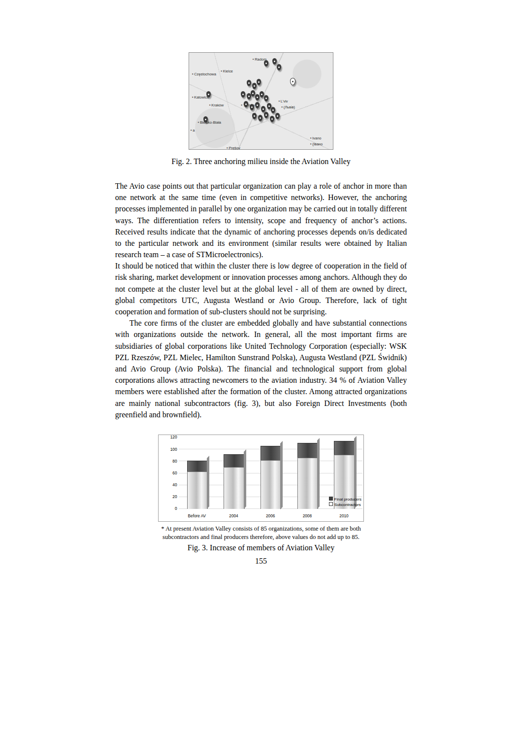Radom Kielce Częstochowa Katowice Kraków Tarnów L'viv (Львів) Bielsko-Biała a Ivano (Івано Prešov
Fig. 2. Three anchoring milieu inside the Aviation Valley
The Avio case points out that particular organization can play a role of anchor in more than one network at the same time (even in competitive networks). However, the anchoring processes implemented in parallel by one organization may be carried out in totally different ways. The differentiation refers to intensity, scope and frequency of anchor’s actions. Received results indicate that the dynamic of anchoring processes depends on/is dedicated to the particular network and its environment (similar results were obtained by Italian research team – a case of STMicroelectronics).
It should be noticed that within the cluster there is low degree of cooperation in the field of risk sharing, market development or innovation processes among anchors. Although they do not compete at the cluster level but at the global level - all of them are owned by direct, global competitors UTC, Augusta Westland or Avio Group. Therefore, lack of tight cooperation and formation of sub-clusters should not be surprising.
The core firms of the cluster are embedded globally and have substantial connections with organizations outside the network. In general, all the most important firms are subsidiaries of global corporations like United Technology Corporation (especially: WSK PZL Rzeszów, PZL Mielec, Hamilton Sunstrand Polska), Augusta Westland (PZL Świdnik) and Avio Group (Avio Polska). The financial and technological support from global corporations allows attracting newcomers to the aviation industry. 34 % of Aviation Valley members were established after the formation of the cluster. Among attracted organizations are mainly national subcontractors (fig. 3), but also Foreign Direct Investments (both greenfield and brownfield).
120 100 80 60 40 20 0
Before AV 2004 2006 2008 2010
Final producers
Subcontractors
* At present Aviation Valley consists of 85 organizations, some of them are both subcontractors and final producers therefore, above values do not add up to 85.
Fig. 3. Increase of members of Aviation Valley
155